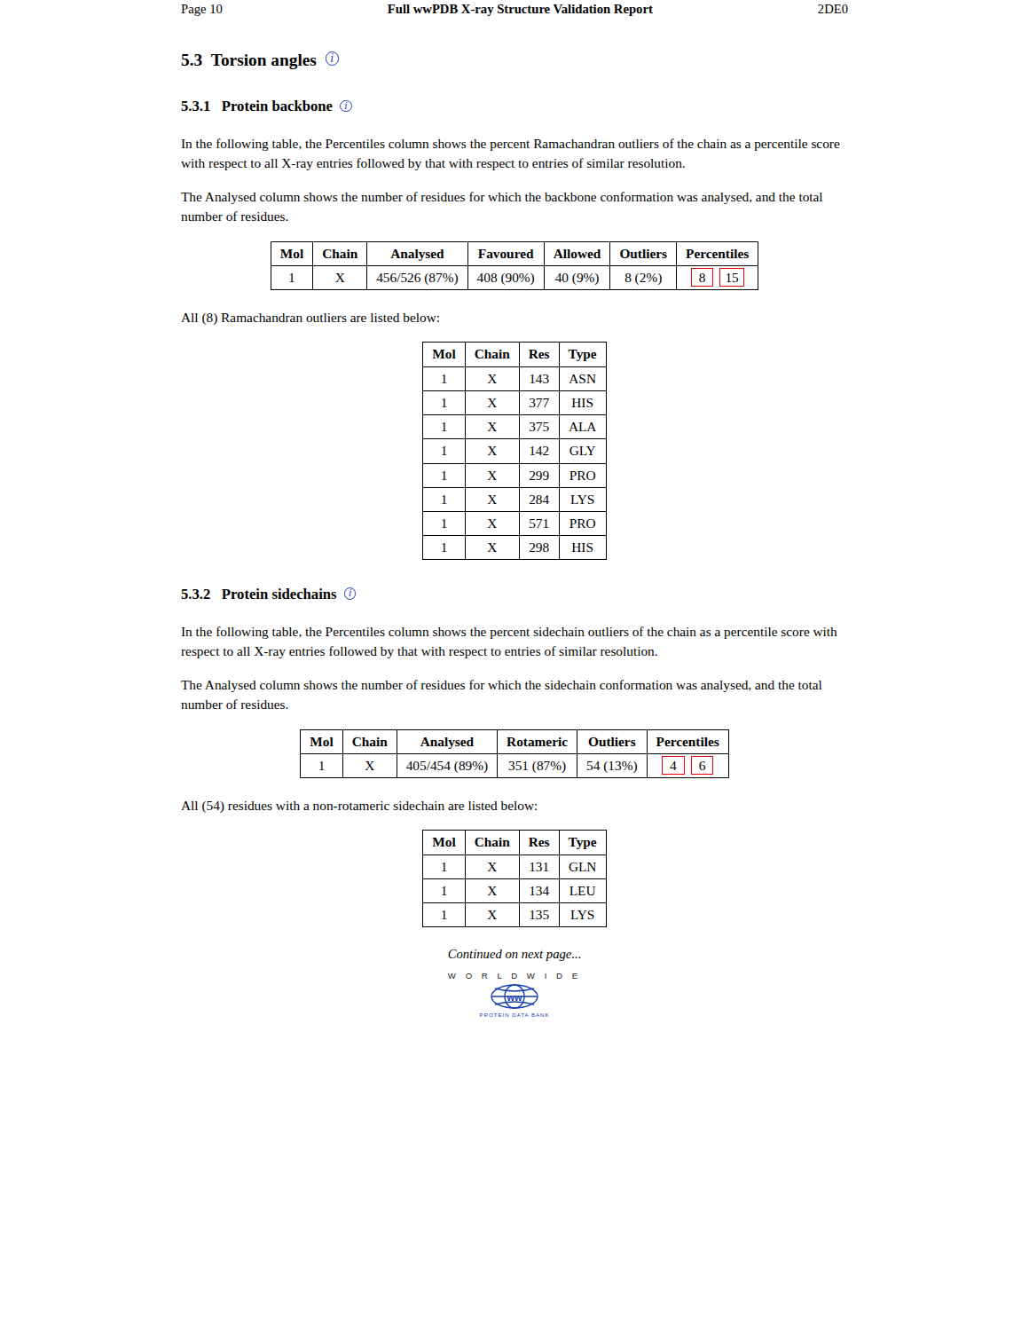Page 10
Full wwPDB X-ray Structure Validation Report
2DE0
5.3 Torsion angles i
5.3.1 Protein backbone i
In the following table, the Percentiles column shows the percent Ramachandran outliers of the chain as a percentile score with respect to all X-ray entries followed by that with respect to entries of similar resolution.
The Analysed column shows the number of residues for which the backbone conformation was analysed, and the total number of residues.
| Mol | Chain | Analysed | Favoured | Allowed | Outliers | Percentiles |
| --- | --- | --- | --- | --- | --- | --- |
| 1 | X | 456/526 (87%) | 408 (90%) | 40 (9%) | 8 (2%) | 8 15 |
All (8) Ramachandran outliers are listed below:
| Mol | Chain | Res | Type |
| --- | --- | --- | --- |
| 1 | X | 143 | ASN |
| 1 | X | 377 | HIS |
| 1 | X | 375 | ALA |
| 1 | X | 142 | GLY |
| 1 | X | 299 | PRO |
| 1 | X | 284 | LYS |
| 1 | X | 571 | PRO |
| 1 | X | 298 | HIS |
5.3.2 Protein sidechains i
In the following table, the Percentiles column shows the percent sidechain outliers of the chain as a percentile score with respect to all X-ray entries followed by that with respect to entries of similar resolution.
The Analysed column shows the number of residues for which the sidechain conformation was analysed, and the total number of residues.
| Mol | Chain | Analysed | Rotameric | Outliers | Percentiles |
| --- | --- | --- | --- | --- | --- |
| 1 | X | 405/454 (89%) | 351 (87%) | 54 (13%) | 4 6 |
All (54) residues with a non-rotameric sidechain are listed below:
| Mol | Chain | Res | Type |
| --- | --- | --- | --- |
| 1 | X | 131 | GLN |
| 1 | X | 134 | LEU |
| 1 | X | 135 | LYS |
Continued on next page...
W O R L D W I D E ww PROTEIN DATA BANK